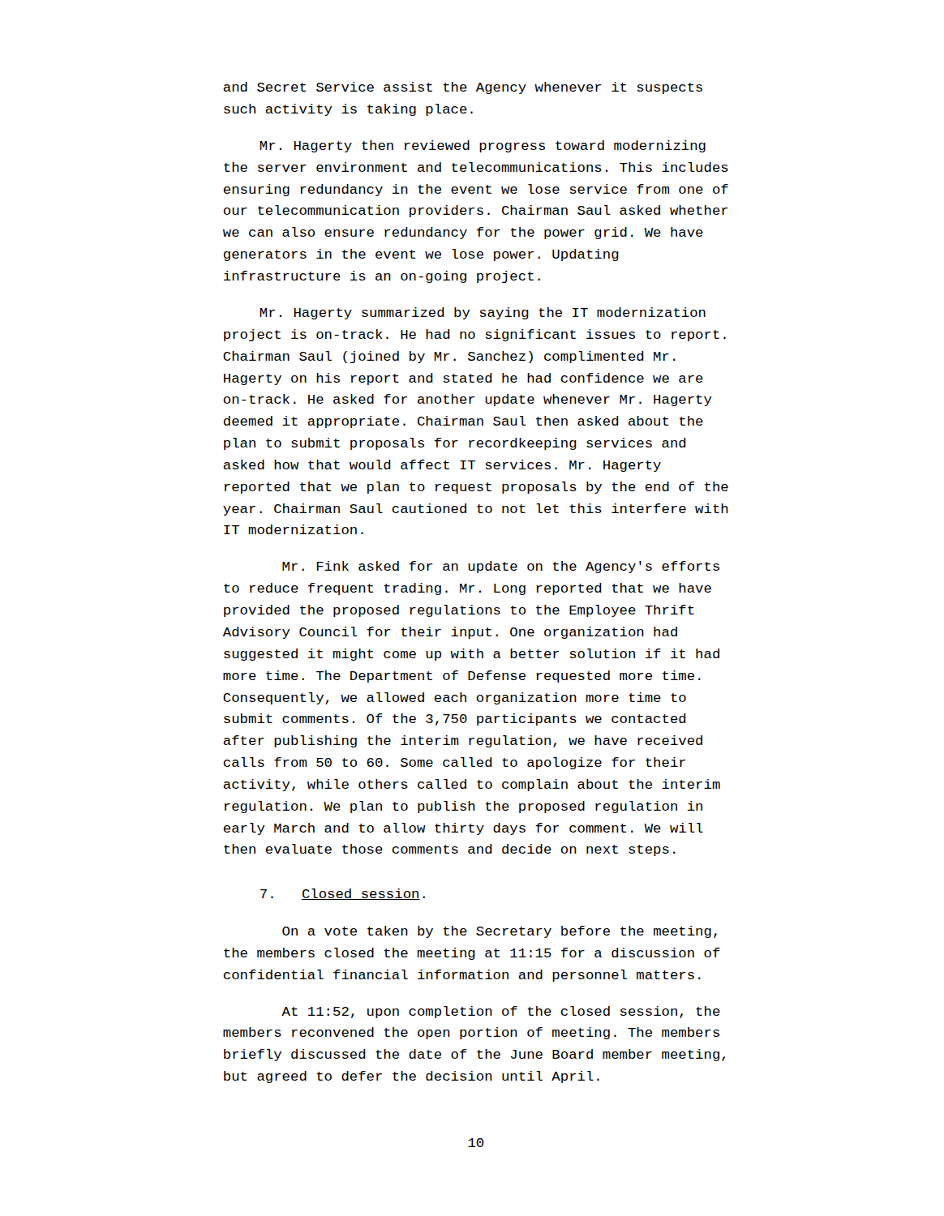and Secret Service assist the Agency whenever it suspects such activity is taking place.
Mr. Hagerty then reviewed progress toward modernizing the server environment and telecommunications. This includes ensuring redundancy in the event we lose service from one of our telecommunication providers. Chairman Saul asked whether we can also ensure redundancy for the power grid. We have generators in the event we lose power. Updating infrastructure is an on-going project.
Mr. Hagerty summarized by saying the IT modernization project is on-track. He had no significant issues to report. Chairman Saul (joined by Mr. Sanchez) complimented Mr. Hagerty on his report and stated he had confidence we are on-track. He asked for another update whenever Mr. Hagerty deemed it appropriate. Chairman Saul then asked about the plan to submit proposals for recordkeeping services and asked how that would affect IT services. Mr. Hagerty reported that we plan to request proposals by the end of the year. Chairman Saul cautioned to not let this interfere with IT modernization.
Mr. Fink asked for an update on the Agency's efforts to reduce frequent trading. Mr. Long reported that we have provided the proposed regulations to the Employee Thrift Advisory Council for their input. One organization had suggested it might come up with a better solution if it had more time. The Department of Defense requested more time. Consequently, we allowed each organization more time to submit comments. Of the 3,750 participants we contacted after publishing the interim regulation, we have received calls from 50 to 60. Some called to apologize for their activity, while others called to complain about the interim regulation. We plan to publish the proposed regulation in early March and to allow thirty days for comment. We will then evaluate those comments and decide on next steps.
7. Closed session.
On a vote taken by the Secretary before the meeting, the members closed the meeting at 11:15 for a discussion of confidential financial information and personnel matters.
At 11:52, upon completion of the closed session, the members reconvened the open portion of meeting. The members briefly discussed the date of the June Board member meeting, but agreed to defer the decision until April.
10